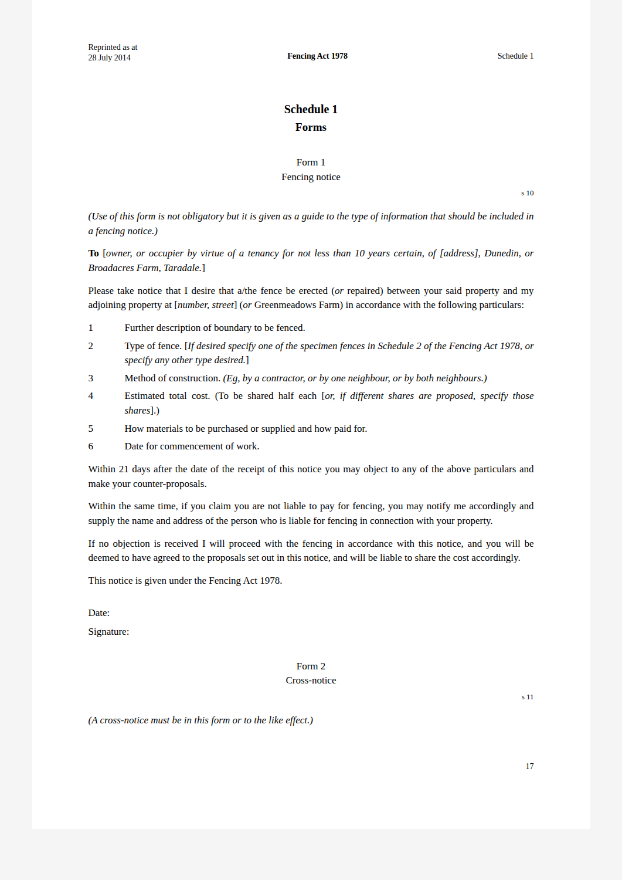Reprinted as at
28 July 2014
Fencing Act 1978
Schedule 1
Schedule 1
Forms
Form 1
Fencing notice
s 10
(Use of this form is not obligatory but it is given as a guide to the type of information that should be included in a fencing notice.)
To [owner, or occupier by virtue of a tenancy for not less than 10 years certain, of [address], Dunedin, or Broadacres Farm, Taradale.]
Please take notice that I desire that a/the fence be erected (or repaired) between your said property and my adjoining property at [number, street] (or Greenmeadows Farm) in accordance with the following particulars:
Further description of boundary to be fenced.
Type of fence. [If desired specify one of the specimen fences in Schedule 2 of the Fencing Act 1978, or specify any other type desired.]
Method of construction. (Eg, by a contractor, or by one neighbour, or by both neighbours.)
Estimated total cost. (To be shared half each [or, if different shares are proposed, specify those shares].)
How materials to be purchased or supplied and how paid for.
Date for commencement of work.
Within 21 days after the date of the receipt of this notice you may object to any of the above particulars and make your counter-proposals.
Within the same time, if you claim you are not liable to pay for fencing, you may notify me accordingly and supply the name and address of the person who is liable for fencing in connection with your property.
If no objection is received I will proceed with the fencing in accordance with this notice, and you will be deemed to have agreed to the proposals set out in this notice, and will be liable to share the cost accordingly.
This notice is given under the Fencing Act 1978.
Date:
Signature:
Form 2
Cross-notice
s 11
(A cross-notice must be in this form or to the like effect.)
17